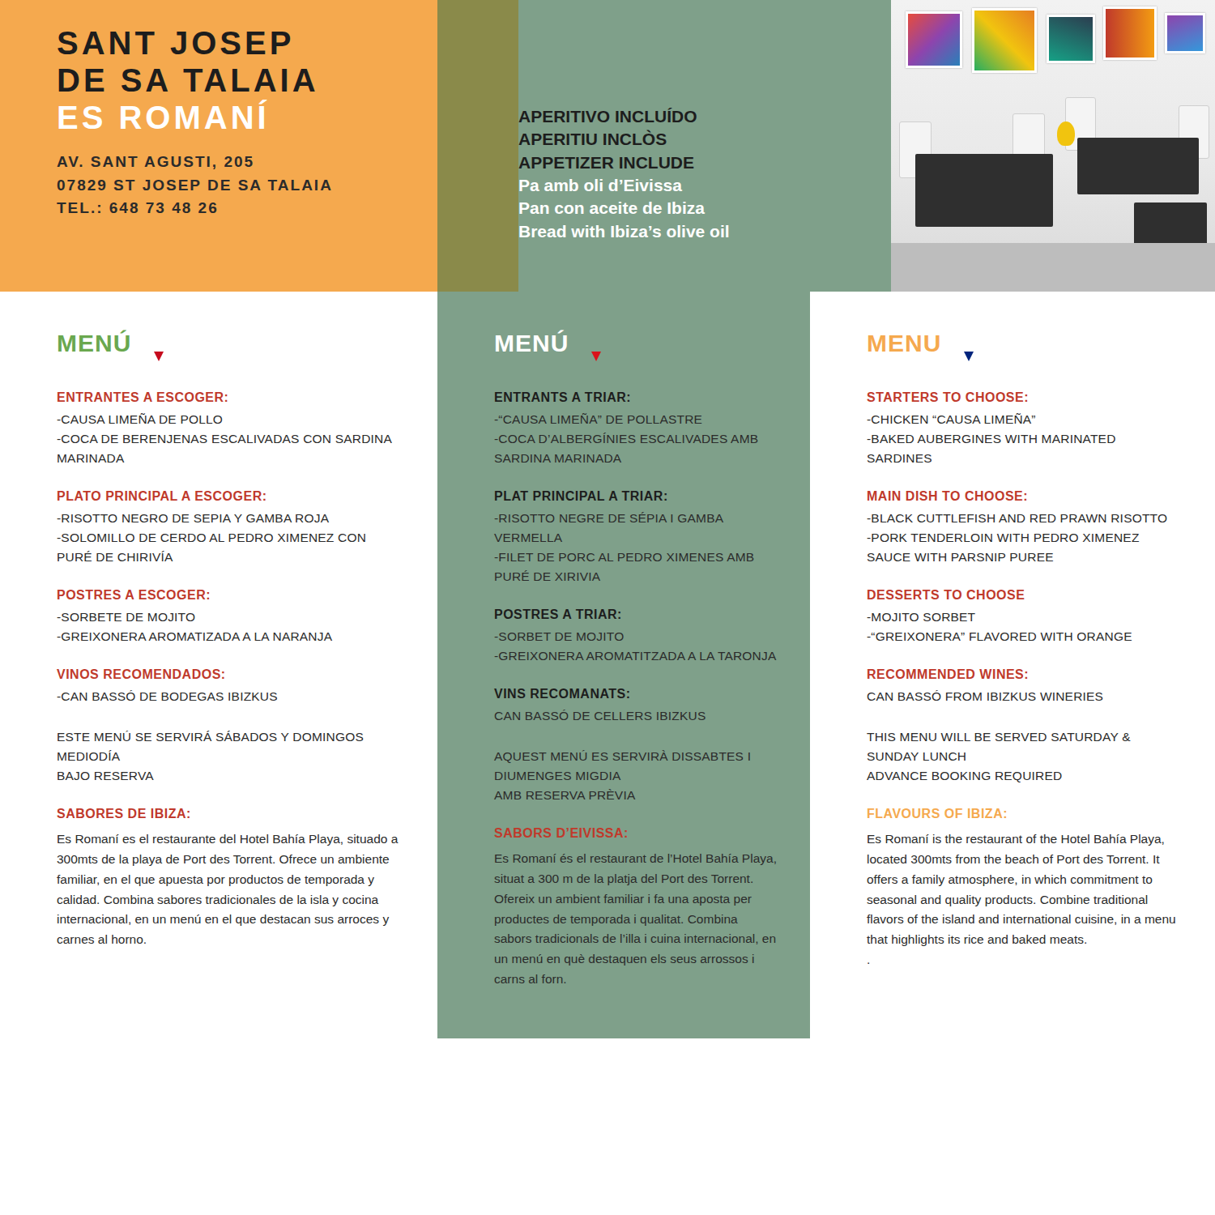SANT JOSEP
DE SA TALAIAES ROMANÍ
AV. SANT AGUSTI, 205
07829 ST JOSEP DE SA TALAIA
TEL.: 648 73 48 26
APERITIVO INCLUÍDO
APERITIU INCLÒS
APPETIZER INCLUDE
Pa amb oli d’Eivissa
Pan con aceite de Ibiza
Bread with Ibiza’s olive oil
MENÚ
ENTRANTES A ESCOGER:
-CAUSA LIMEÑA DE POLLO
-COCA DE BERENJENAS ESCALIVADAS CON SARDINA MARINADA
PLATO PRINCIPAL A ESCOGER:
-RISOTTO NEGRO DE SEPIA Y GAMBA ROJA
-SOLOMILLO DE CERDO AL PEDRO XIMENEZ CON PURÉ DE CHIRIVÍA
POSTRES A ESCOGER:
-SORBETE DE MOJITO
-GREIXONERA AROMATIZADA A LA NARANJA
VINOS RECOMENDADOS:
-CAN BASSÓ DE BODEGAS IBIZKUS
ESTE MENÚ SE SERVIRÁ SÁBADOS Y DOMINGOS
MEDIODÍA
BAJO RESERVA
SABORES DE IBIZA:
Es Romaní es el restaurante del Hotel Bahía Playa, situado a 300mts de la playa de Port des Torrent. Ofrece un ambiente familiar, en el que apuesta por productos de temporada y calidad. Combina sabores tradicionales de la isla y cocina internacional, en un menú en el que destacan sus arroces y carnes al horno.
MENÚ
ENTRANTS A TRIAR:
-“CAUSA LIMEÑA” DE POLLASTRE
-COCA D’ALBERGÍNIES ESCALIVADES AMB SARDINA MARINADA
PLAT PRINCIPAL A TRIAR:
-RISOTTO NEGRE DE SÉPIA I GAMBA VERMELLA
-FILET DE PORC AL PEDRO XIMENES AMB PURÉ DE XIRIVIA
POSTRES A TRIAR:
-SORBET DE MOJITO
-GREIXONERA AROMATITZADA A LA TARONJA
VINS RECOMANATS:
CAN BASSÓ DE CELLERS IBIZKUS
AQUEST MENÚ ES SERVIRÀ DISSABTES I DIUMENGES MIGDIA
AMB RESERVA PRÈVIA
SABORS D’EIVISSA:
Es Romaní és el restaurant de l’Hotel Bahía Playa, situat a 300 m de la platja del Port des Torrent. Ofereix un ambient familiar i fa una aposta per productes de temporada i qualitat. Combina sabors tradicionals de l’illa i cuina internacional, en un menú en què destaquen els seus arrossos i carns al forn.
MENU
STARTERS TO CHOOSE:
-CHICKEN “CAUSA LIMEÑA”
-BAKED AUBERGINES WITH MARINATED SARDINES
MAIN DISH TO CHOOSE:
-BLACK CUTTLEFISH AND RED PRAWN RISOTTO
-PORK TENDERLOIN WITH PEDRO XIMENEZ SAUCE WITH PARSNIP PUREE
DESSERTS TO CHOOSE
-MOJITO SORBET
-“GREIXONERA” FLAVORED WITH ORANGE
RECOMMENDED WINES:
CAN BASSÓ FROM IBIZKUS WINERIES
THIS MENU WILL BE SERVED SATURDAY & SUNDAY LUNCH
ADVANCE BOOKING REQUIRED
FLAVOURS OF IBIZA:
Es Romaní is the restaurant of the Hotel Bahía Playa, located 300mts from the beach of Port des Torrent. It offers a family atmosphere, in which commitment to seasonal and quality products. Combine traditional flavors of the island and international cuisine, in a menu that highlights its rice and baked meats.
.